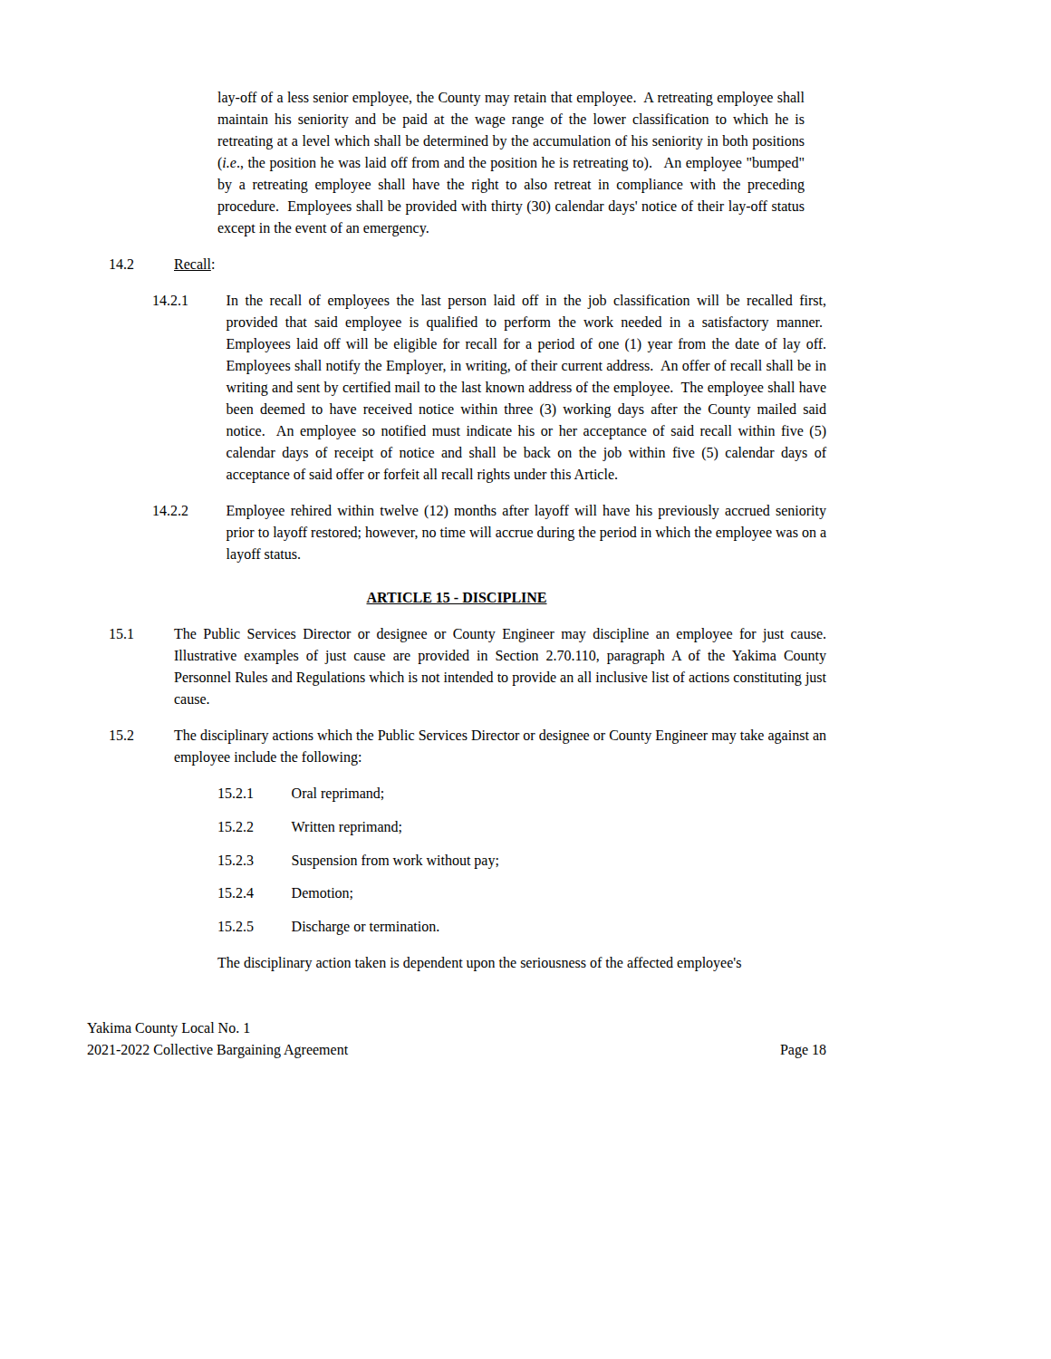lay-off of a less senior employee, the County may retain that employee. A retreating employee shall maintain his seniority and be paid at the wage range of the lower classification to which he is retreating at a level which shall be determined by the accumulation of his seniority in both positions (i.e., the position he was laid off from and the position he is retreating to). An employee "bumped" by a retreating employee shall have the right to also retreat in compliance with the preceding procedure. Employees shall be provided with thirty (30) calendar days' notice of their lay-off status except in the event of an emergency.
14.2
Recall:
14.2.1
In the recall of employees the last person laid off in the job classification will be recalled first, provided that said employee is qualified to perform the work needed in a satisfactory manner. Employees laid off will be eligible for recall for a period of one (1) year from the date of lay off. Employees shall notify the Employer, in writing, of their current address. An offer of recall shall be in writing and sent by certified mail to the last known address of the employee. The employee shall have been deemed to have received notice within three (3) working days after the County mailed said notice. An employee so notified must indicate his or her acceptance of said recall within five (5) calendar days of receipt of notice and shall be back on the job within five (5) calendar days of acceptance of said offer or forfeit all recall rights under this Article.
14.2.2
Employee rehired within twelve (12) months after layoff will have his previously accrued seniority prior to layoff restored; however, no time will accrue during the period in which the employee was on a layoff status.
ARTICLE 15 - DISCIPLINE
15.1
The Public Services Director or designee or County Engineer may discipline an employee for just cause. Illustrative examples of just cause are provided in Section 2.70.110, paragraph A of the Yakima County Personnel Rules and Regulations which is not intended to provide an all inclusive list of actions constituting just cause.
15.2
The disciplinary actions which the Public Services Director or designee or County Engineer may take against an employee include the following:
15.2.1
Oral reprimand;
15.2.2
Written reprimand;
15.2.3
Suspension from work without pay;
15.2.4
Demotion;
15.2.5
Discharge or termination.
The disciplinary action taken is dependent upon the seriousness of the affected employee's
Yakima County Local No. 1
2021-2022 Collective Bargaining Agreement
Page 18